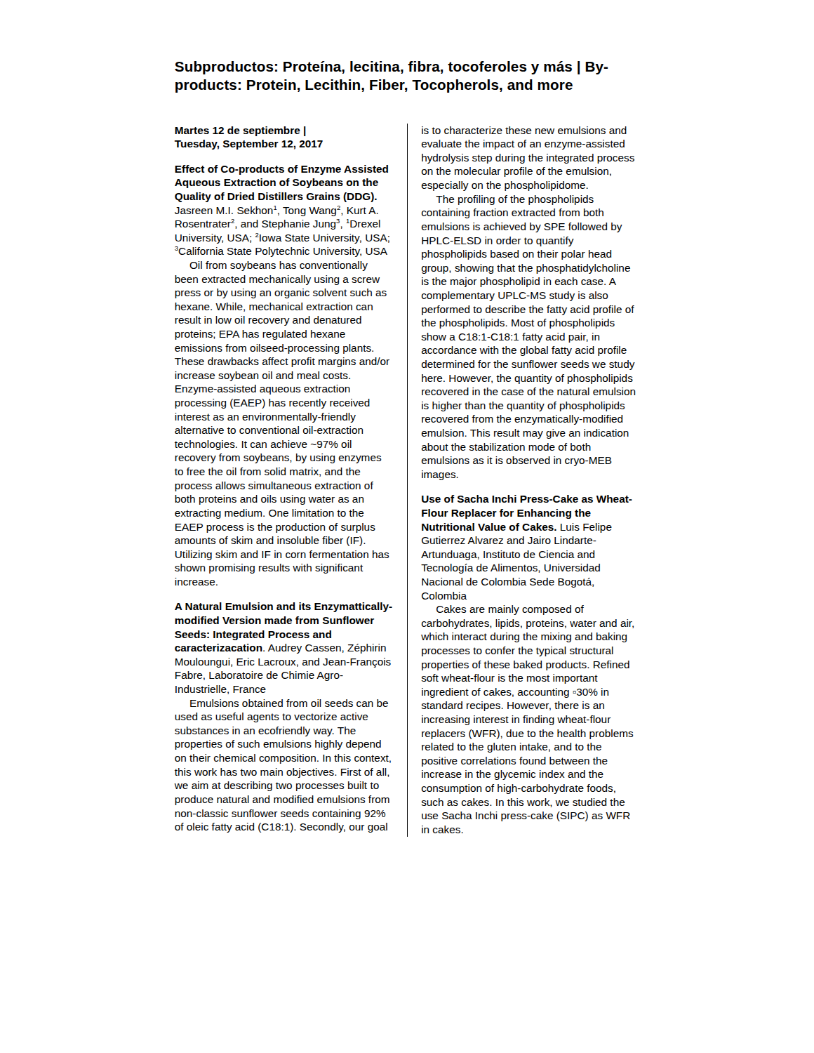Subproductos: Proteína, lecitina, fibra, tocoferoles y más | By-products: Protein, Lecithin, Fiber, Tocopherols, and more
Martes 12 de septiembre |
Tuesday, September 12, 2017
Effect of Co-products of Enzyme Assisted Aqueous Extraction of Soybeans on the Quality of Dried Distillers Grains (DDG). Jasreen M.I. Sekhon1, Tong Wang2, Kurt A. Rosentrater2, and Stephanie Jung3, 1Drexel University, USA; 2Iowa State University, USA; 3California State Polytechnic University, USA
Oil from soybeans has conventionally been extracted mechanically using a screw press or by using an organic solvent such as hexane. While, mechanical extraction can result in low oil recovery and denatured proteins; EPA has regulated hexane emissions from oilseed-processing plants. These drawbacks affect profit margins and/or increase soybean oil and meal costs. Enzyme-assisted aqueous extraction processing (EAEP) has recently received interest as an environmentally-friendly alternative to conventional oil-extraction technologies. It can achieve ~97% oil recovery from soybeans, by using enzymes to free the oil from solid matrix, and the process allows simultaneous extraction of both proteins and oils using water as an extracting medium. One limitation to the EAEP process is the production of surplus amounts of skim and insoluble fiber (IF). Utilizing skim and IF in corn fermentation has shown promising results with significant increase.
A Natural Emulsion and its Enzymattically-modified Version made from Sunflower Seeds: Integrated Process and caracterizacation. Audrey Cassen, Zéphirin Mouloungui, Eric Lacroux, and Jean-François Fabre, Laboratoire de Chimie Agro-Industrielle, France
Emulsions obtained from oil seeds can be used as useful agents to vectorize active substances in an ecofriendly way. The properties of such emulsions highly depend on their chemical composition. In this context, this work has two main objectives. First of all, we aim at describing two processes built to produce natural and modified emulsions from non-classic sunflower seeds containing 92% of oleic fatty acid (C18:1). Secondly, our goal is to characterize these new emulsions and evaluate the impact of an enzyme-assisted hydrolysis step during the integrated process on the molecular profile of the emulsion, especially on the phospholipidome.
The profiling of the phospholipids containing fraction extracted from both emulsions is achieved by SPE followed by HPLC-ELSD in order to quantify phospholipids based on their polar head group, showing that the phosphatidylcholine is the major phospholipid in each case. A complementary UPLC-MS study is also performed to describe the fatty acid profile of the phospholipids. Most of phospholipids show a C18:1-C18:1 fatty acid pair, in accordance with the global fatty acid profile determined for the sunflower seeds we study here. However, the quantity of phospholipids recovered in the case of the natural emulsion is higher than the quantity of phospholipids recovered from the enzymatically-modified emulsion. This result may give an indication about the stabilization mode of both emulsions as it is observed in cryo-MEB images.
Use of Sacha Inchi Press-Cake as Wheat-Flour Replacer for Enhancing the Nutritional Value of Cakes. Luis Felipe Gutierrez Alvarez and Jairo Lindarte-Artunduaga, Instituto de Ciencia and Tecnología de Alimentos, Universidad Nacional de Colombia Sede Bogotá, Colombia
Cakes are mainly composed of carbohydrates, lipids, proteins, water and air, which interact during the mixing and baking processes to confer the typical structural properties of these baked products. Refined soft wheat-flour is the most important ingredient of cakes, accounting ▫30% in standard recipes. However, there is an increasing interest in finding wheat-flour replacers (WFR), due to the health problems related to the gluten intake, and to the positive correlations found between the increase in the glycemic index and the consumption of high-carbohydrate foods, such as cakes. In this work, we studied the use Sacha Inchi press-cake (SIPC) as WFR in cakes.